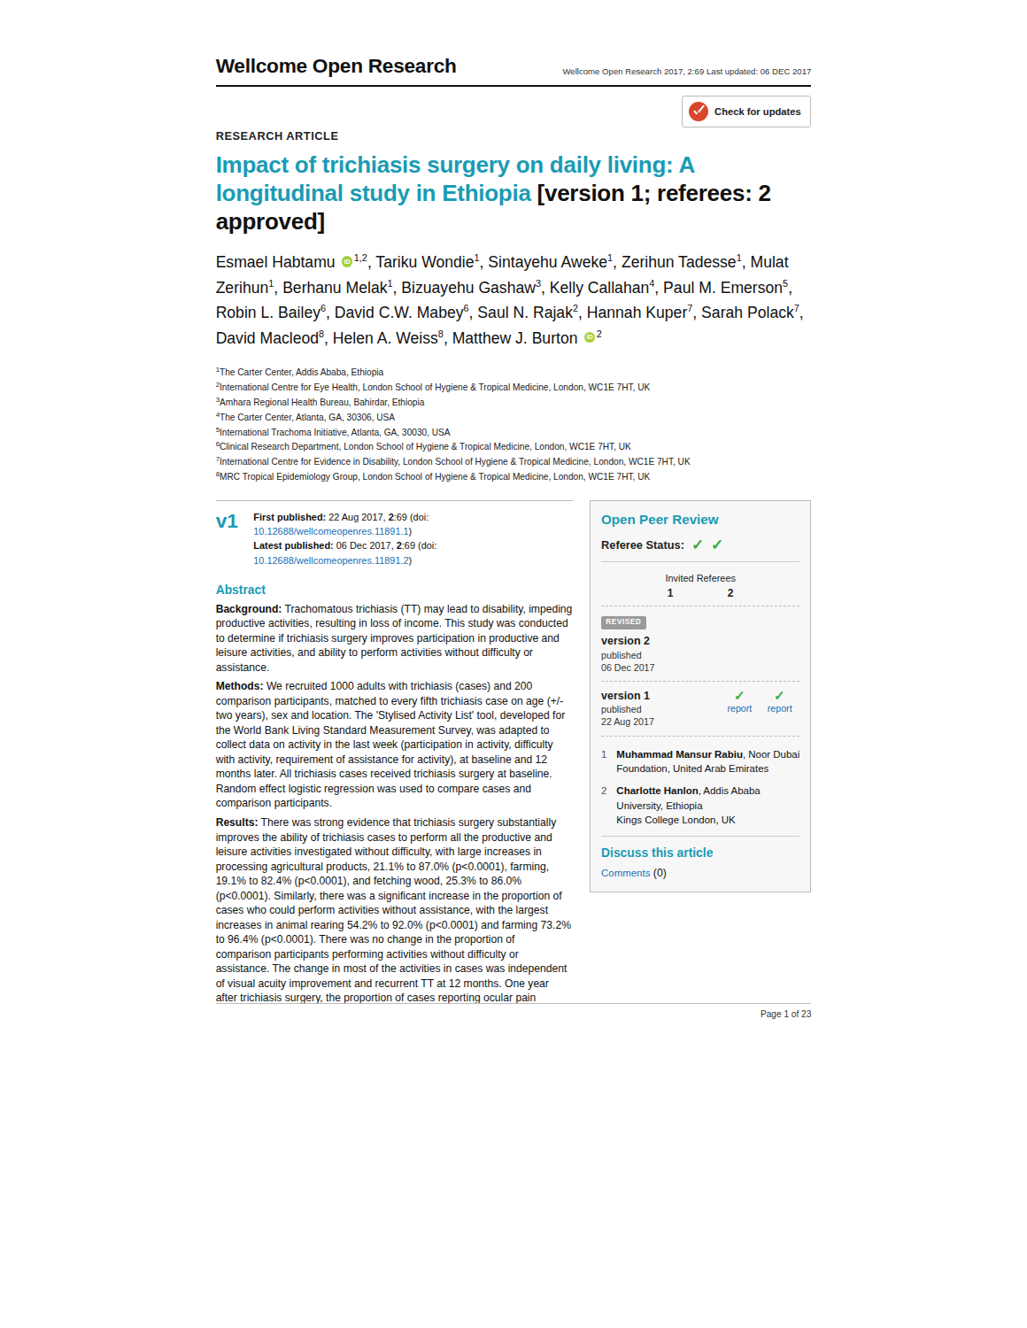Wellcome Open Research
Wellcome Open Research 2017, 2:69 Last updated: 06 DEC 2017
Check for updates
RESEARCH ARTICLE
Impact of trichiasis surgery on daily living: A longitudinal study in Ethiopia [version 1; referees: 2 approved]
Esmael Habtamu 1,2, Tariku Wondie1, Sintayehu Aweke1, Zerihun Tadesse1, Mulat Zerihun1, Berhanu Melak1, Bizuayehu Gashaw3, Kelly Callahan4, Paul M. Emerson5, Robin L. Bailey6, David C.W. Mabey6, Saul N. Rajak2, Hannah Kuper7, Sarah Polack7, David Macleod8, Helen A. Weiss8, Matthew J. Burton 2
1The Carter Center, Addis Ababa, Ethiopia
2International Centre for Eye Health, London School of Hygiene & Tropical Medicine, London, WC1E 7HT, UK
3Amhara Regional Health Bureau, Bahirdar, Ethiopia
4The Carter Center, Atlanta, GA, 30306, USA
5International Trachoma Initiative, Atlanta, GA, 30030, USA
6Clinical Research Department, London School of Hygiene & Tropical Medicine, London, WC1E 7HT, UK
7International Centre for Evidence in Disability, London School of Hygiene & Tropical Medicine, London, WC1E 7HT, UK
8MRC Tropical Epidemiology Group, London School of Hygiene & Tropical Medicine, London, WC1E 7HT, UK
v1
First published: 22 Aug 2017, 2:69 (doi: 10.12688/wellcomeopenres.11891.1)
Latest published: 06 Dec 2017, 2:69 (doi: 10.12688/wellcomeopenres.11891.2)
Abstract
Background: Trachomatous trichiasis (TT) may lead to disability, impeding productive activities, resulting in loss of income. This study was conducted to determine if trichiasis surgery improves participation in productive and leisure activities, and ability to perform activities without difficulty or assistance.
Methods: We recruited 1000 adults with trichiasis (cases) and 200 comparison participants, matched to every fifth trichiasis case on age (+/- two years), sex and location. The 'Stylised Activity List' tool, developed for the World Bank Living Standard Measurement Survey, was adapted to collect data on activity in the last week (participation in activity, difficulty with activity, requirement of assistance for activity), at baseline and 12 months later. All trichiasis cases received trichiasis surgery at baseline. Random effect logistic regression was used to compare cases and comparison participants.
Results: There was strong evidence that trichiasis surgery substantially improves the ability of trichiasis cases to perform all the productive and leisure activities investigated without difficulty, with large increases in processing agricultural products, 21.1% to 87.0% (p<0.0001), farming, 19.1% to 82.4% (p<0.0001), and fetching wood, 25.3% to 86.0% (p<0.0001). Similarly, there was a significant increase in the proportion of cases who could perform activities without assistance, with the largest increases in animal rearing 54.2% to 92.0% (p<0.0001) and farming 73.2% to 96.4% (p<0.0001). There was no change in the proportion of comparison participants performing activities without difficulty or assistance. The change in most of the activities in cases was independent of visual acuity improvement and recurrent TT at 12 months. One year after trichiasis surgery, the proportion of cases reporting ocular pain
Open Peer Review
Referee Status: ✓ ✓
Invited Referees
12
REVISED
version 2
published
06 Dec 2017
version 1
published
22 Aug 2017
✓
report
✓
report
1
Muhammad Mansur Rabiu, Noor Dubai Foundation, United Arab Emirates
2
Charlotte Hanlon, Addis Ababa University, Ethiopia
Kings College London, UK
Discuss this article
Comments (0)
Page 1 of 23